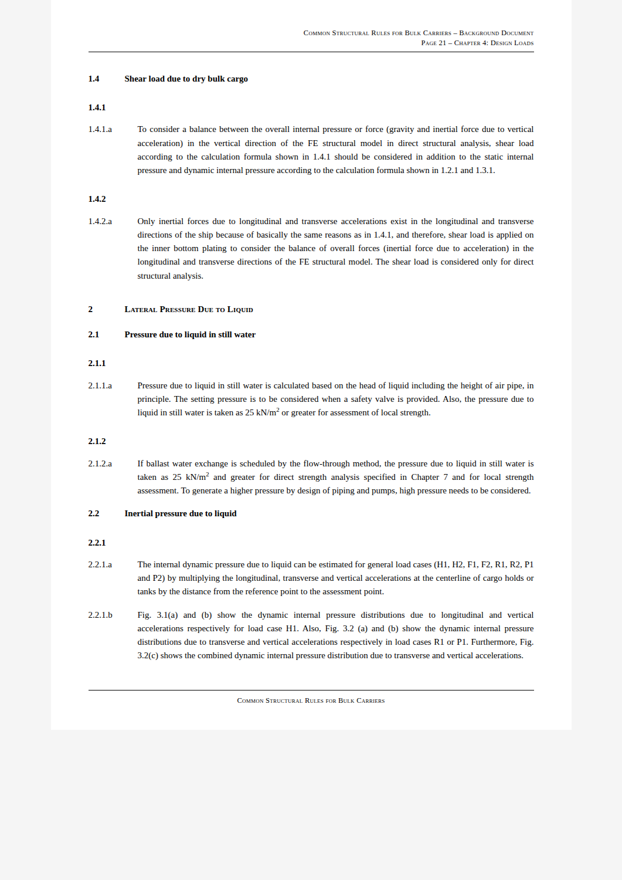Common Structural Rules for Bulk Carriers – Background Document Page 21 – Chapter 4: Design Loads
1.4 Shear load due to dry bulk cargo
1.4.1
1.4.1.a
To consider a balance between the overall internal pressure or force (gravity and inertial force due to vertical acceleration) in the vertical direction of the FE structural model in direct structural analysis, shear load according to the calculation formula shown in 1.4.1 should be considered in addition to the static internal pressure and dynamic internal pressure according to the calculation formula shown in 1.2.1 and 1.3.1.
1.4.2
1.4.2.a
Only inertial forces due to longitudinal and transverse accelerations exist in the longitudinal and transverse directions of the ship because of basically the same reasons as in 1.4.1, and therefore, shear load is applied on the inner bottom plating to consider the balance of overall forces (inertial force due to acceleration) in the longitudinal and transverse directions of the FE structural model. The shear load is considered only for direct structural analysis.
2 Lateral Pressure Due to Liquid
2.1 Pressure due to liquid in still water
2.1.1
2.1.1.a
Pressure due to liquid in still water is calculated based on the head of liquid including the height of air pipe, in principle. The setting pressure is to be considered when a safety valve is provided. Also, the pressure due to liquid in still water is taken as 25 kN/m2 or greater for assessment of local strength.
2.1.2
2.1.2.a
If ballast water exchange is scheduled by the flow-through method, the pressure due to liquid in still water is taken as 25 kN/m2 and greater for direct strength analysis specified in Chapter 7 and for local strength assessment. To generate a higher pressure by design of piping and pumps, high pressure needs to be considered.
2.2 Inertial pressure due to liquid
2.2.1
2.2.1.a
The internal dynamic pressure due to liquid can be estimated for general load cases (H1, H2, F1, F2, R1, R2, P1 and P2) by multiplying the longitudinal, transverse and vertical accelerations at the centerline of cargo holds or tanks by the distance from the reference point to the assessment point.
2.2.1.b
Fig. 3.1(a) and (b) show the dynamic internal pressure distributions due to longitudinal and vertical accelerations respectively for load case H1. Also, Fig. 3.2 (a) and (b) show the dynamic internal pressure distributions due to transverse and vertical accelerations respectively in load cases R1 or P1. Furthermore, Fig. 3.2(c) shows the combined dynamic internal pressure distribution due to transverse and vertical accelerations.
Common Structural Rules for Bulk Carriers